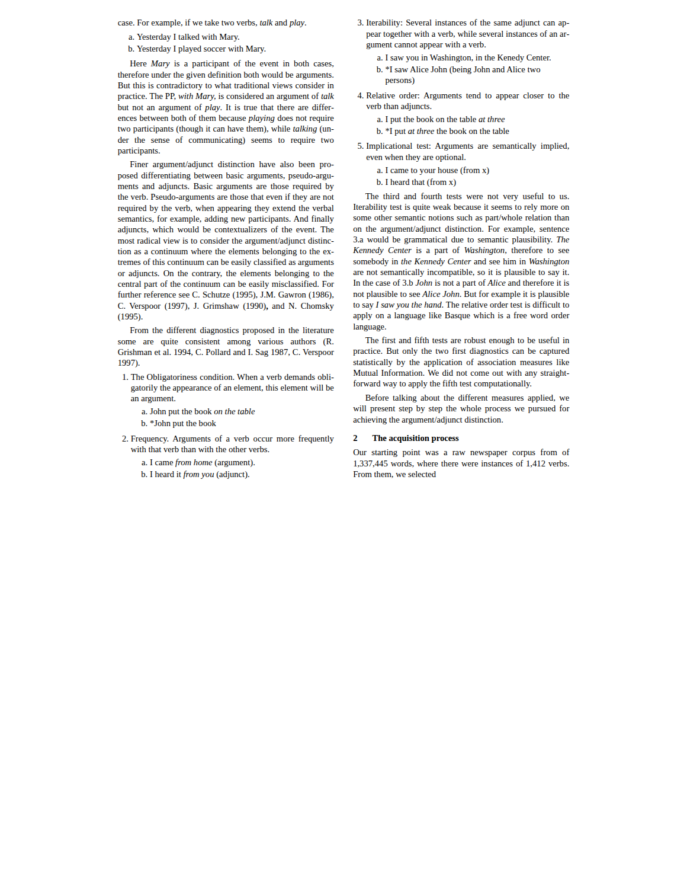case. For example, if we take two verbs, talk and play.
Yesterday I talked with Mary.
Yesterday I played soccer with Mary.
Here Mary is a participant of the event in both cases, therefore under the given definition both would be arguments. But this is contradictory to what traditional views consider in practice. The PP, with Mary, is considered an argument of talk but not an argument of play. It is true that there are differences between both of them because playing does not require two participants (though it can have them), while talking (under the sense of communicating) seems to require two participants.
Finer argument/adjunct distinction have also been proposed differentiating between basic arguments, pseudo-arguments and adjuncts. Basic arguments are those required by the verb. Pseudo-arguments are those that even if they are not required by the verb, when appearing they extend the verbal semantics, for example, adding new participants. And finally adjuncts, which would be contextualizers of the event. The most radical view is to consider the argument/adjunct distinction as a continuum where the elements belonging to the extremes of this continuum can be easily classified as arguments or adjuncts. On the contrary, the elements belonging to the central part of the continuum can be easily misclassified. For further reference see C. Schutze (1995), J.M. Gawron (1986), C. Verspoor (1997), J. Grimshaw (1990), and N. Chomsky (1995).
From the different diagnostics proposed in the literature some are quite consistent among various authors (R. Grishman et al. 1994, C. Pollard and I. Sag 1987, C. Verspoor 1997).
The Obligatoriness condition. When a verb demands obligatorily the appearance of an element, this element will be an argument.
John put the book on the table
*John put the book
Frequency. Arguments of a verb occur more frequently with that verb than with the other verbs.
I came from home (argument).
I heard it from you (adjunct).
Iterability: Several instances of the same adjunct can appear together with a verb, while several instances of an argument cannot appear with a verb.
I saw you in Washington, in the Kenedy Center.
*I saw Alice John (being John and Alice two persons)
Relative order: Arguments tend to appear closer to the verb than adjuncts.
I put the book on the table at three
*I put at three the book on the table
Implicational test: Arguments are semantically implied, even when they are optional.
I came to your house (from x)
I heard that (from x)
The third and fourth tests were not very useful to us. Iterability test is quite weak because it seems to rely more on some other semantic notions such as part/whole relation than on the argument/adjunct distinction. For example, sentence 3.a would be grammatical due to semantic plausibility. The Kennedy Center is a part of Washington, therefore to see somebody in the Kennedy Center and see him in Washington are not semantically incompatible, so it is plausible to say it. In the case of 3.b John is not a part of Alice and therefore it is not plausible to see Alice John. But for example it is plausible to say I saw you the hand. The relative order test is difficult to apply on a language like Basque which is a free word order language.
The first and fifth tests are robust enough to be useful in practice. But only the two first diagnostics can be captured statistically by the application of association measures like Mutual Information. We did not come out with any straightforward way to apply the fifth test computationally.
Before talking about the different measures applied, we will present step by step the whole process we pursued for achieving the argument/adjunct distinction.
2 The acquisition process
Our starting point was a raw newspaper corpus from of 1,337,445 words, where there were instances of 1,412 verbs. From them, we selected